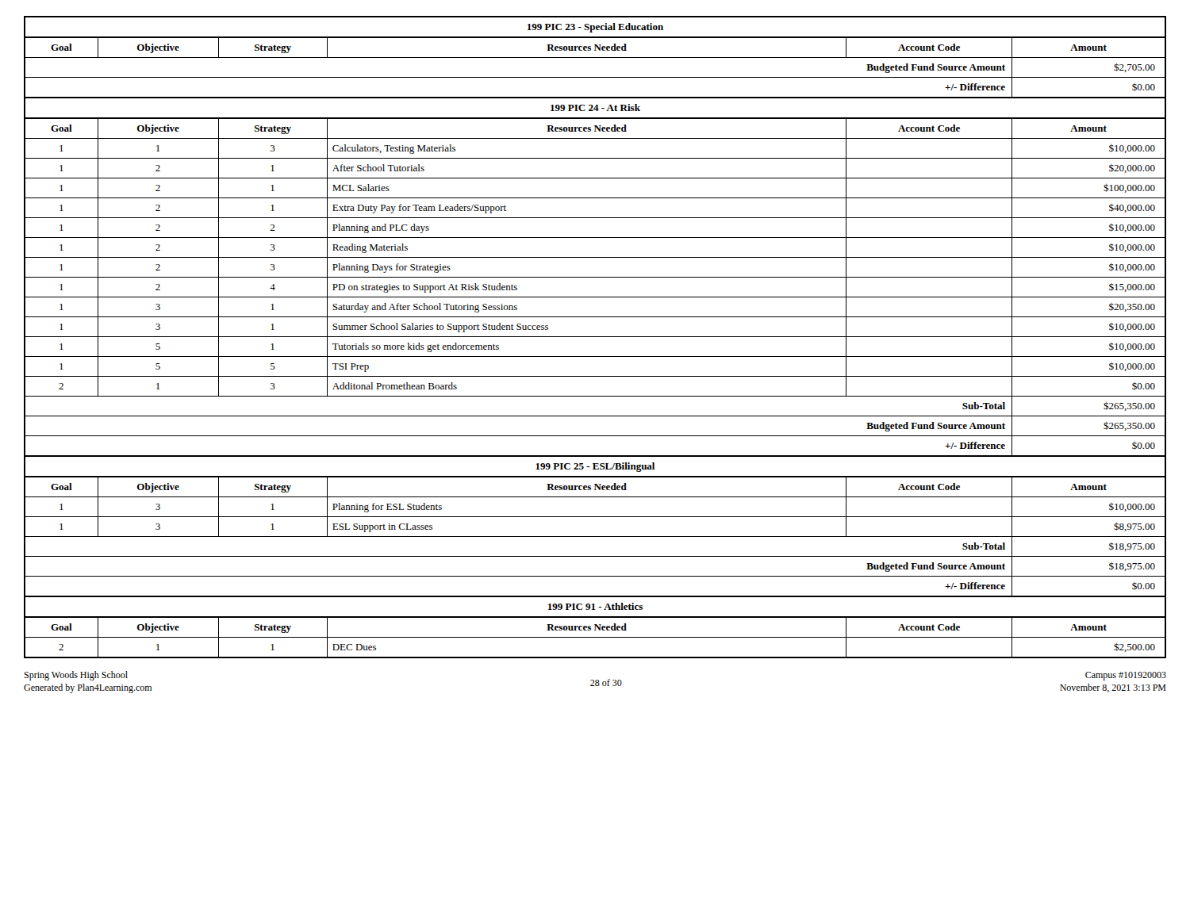| 199 PIC 23 - Special Education |
| Goal | Objective | Strategy | Resources Needed | Account Code | Amount |
| Budgeted Fund Source Amount | $2,705.00 |
| +/- Difference | $0.00 |
| 199 PIC 24 - At Risk |
| Goal | Objective | Strategy | Resources Needed | Account Code | Amount |
| 1 | 1 | 3 | Calculators, Testing Materials | | $10,000.00 |
| 1 | 2 | 1 | After School Tutorials | | $20,000.00 |
| 1 | 2 | 1 | MCL Salaries | | $100,000.00 |
| 1 | 2 | 1 | Extra Duty Pay for Team Leaders/Support | | $40,000.00 |
| 1 | 2 | 2 | Planning and PLC days | | $10,000.00 |
| 1 | 2 | 3 | Reading Materials | | $10,000.00 |
| 1 | 2 | 3 | Planning Days for Strategies | | $10,000.00 |
| 1 | 2 | 4 | PD on strategies to Support At Risk Students | | $15,000.00 |
| 1 | 3 | 1 | Saturday and After School Tutoring Sessions | | $20,350.00 |
| 1 | 3 | 1 | Summer School Salaries to Support Student Success | | $10,000.00 |
| 1 | 5 | 1 | Tutorials so more kids get endorcements | | $10,000.00 |
| 1 | 5 | 5 | TSI Prep | | $10,000.00 |
| 2 | 1 | 3 | Additonal Promethean Boards | | $0.00 |
| Sub-Total | $265,350.00 |
| Budgeted Fund Source Amount | $265,350.00 |
| +/- Difference | $0.00 |
| 199 PIC 25 - ESL/Bilingual |
| Goal | Objective | Strategy | Resources Needed | Account Code | Amount |
| 1 | 3 | 1 | Planning for ESL Students | | $10,000.00 |
| 1 | 3 | 1 | ESL Support in CLasses | | $8,975.00 |
| Sub-Total | $18,975.00 |
| Budgeted Fund Source Amount | $18,975.00 |
| +/- Difference | $0.00 |
| 199 PIC 91 - Athletics |
| Goal | Objective | Strategy | Resources Needed | Account Code | Amount |
| 2 | 1 | 1 | DEC Dues | | $2,500.00 |
Spring Woods High School
Generated by Plan4Learning.com
28 of 30
Campus #101920003
November 8, 2021 3:13 PM